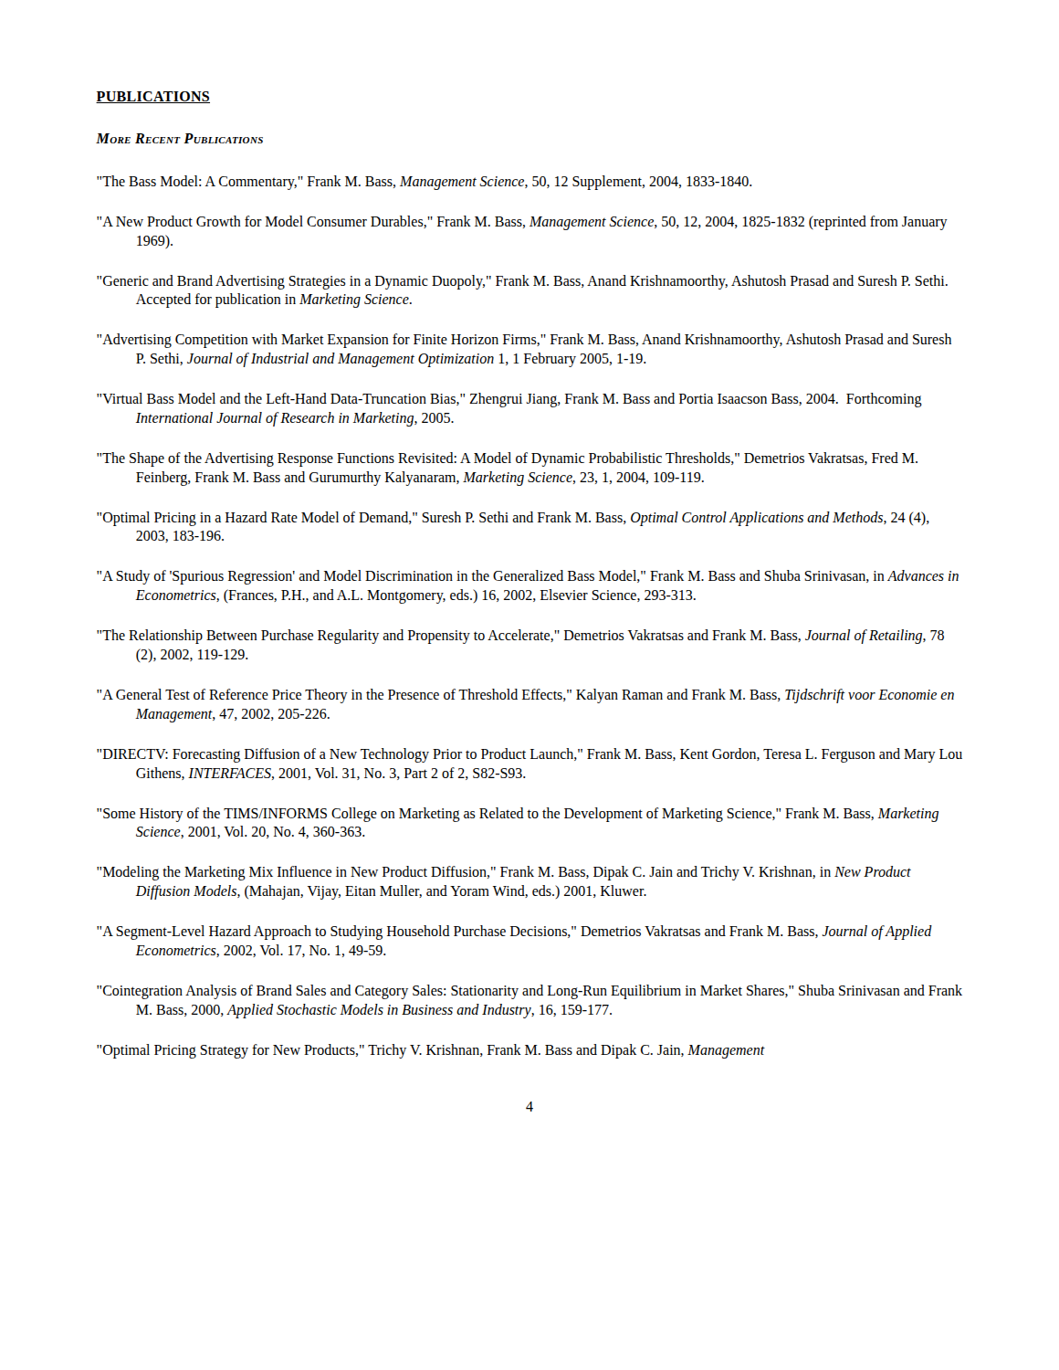PUBLICATIONS
More Recent Publications
"The Bass Model: A Commentary," Frank M. Bass, Management Science, 50, 12 Supplement, 2004, 1833-1840.
"A New Product Growth for Model Consumer Durables," Frank M. Bass, Management Science, 50, 12, 2004, 1825-1832 (reprinted from January 1969).
"Generic and Brand Advertising Strategies in a Dynamic Duopoly," Frank M. Bass, Anand Krishnamoorthy, Ashutosh Prasad and Suresh P. Sethi. Accepted for publication in Marketing Science.
"Advertising Competition with Market Expansion for Finite Horizon Firms," Frank M. Bass, Anand Krishnamoorthy, Ashutosh Prasad and Suresh P. Sethi, Journal of Industrial and Management Optimization 1, 1 February 2005, 1-19.
"Virtual Bass Model and the Left-Hand Data-Truncation Bias," Zhengrui Jiang, Frank M. Bass and Portia Isaacson Bass, 2004. Forthcoming International Journal of Research in Marketing, 2005.
"The Shape of the Advertising Response Functions Revisited: A Model of Dynamic Probabilistic Thresholds," Demetrios Vakratsas, Fred M. Feinberg, Frank M. Bass and Gurumurthy Kalyanaram, Marketing Science, 23, 1, 2004, 109-119.
"Optimal Pricing in a Hazard Rate Model of Demand," Suresh P. Sethi and Frank M. Bass, Optimal Control Applications and Methods, 24 (4), 2003, 183-196.
"A Study of 'Spurious Regression' and Model Discrimination in the Generalized Bass Model," Frank M. Bass and Shuba Srinivasan, in Advances in Econometrics, (Frances, P.H., and A.L. Montgomery, eds.) 16, 2002, Elsevier Science, 293-313.
"The Relationship Between Purchase Regularity and Propensity to Accelerate," Demetrios Vakratsas and Frank M. Bass, Journal of Retailing, 78 (2), 2002, 119-129.
"A General Test of Reference Price Theory in the Presence of Threshold Effects," Kalyan Raman and Frank M. Bass, Tijdschrift voor Economie en Management, 47, 2002, 205-226.
"DIRECTV: Forecasting Diffusion of a New Technology Prior to Product Launch," Frank M. Bass, Kent Gordon, Teresa L. Ferguson and Mary Lou Githens, INTERFACES, 2001, Vol. 31, No. 3, Part 2 of 2, S82-S93.
"Some History of the TIMS/INFORMS College on Marketing as Related to the Development of Marketing Science," Frank M. Bass, Marketing Science, 2001, Vol. 20, No. 4, 360-363.
"Modeling the Marketing Mix Influence in New Product Diffusion," Frank M. Bass, Dipak C. Jain and Trichy V. Krishnan, in New Product Diffusion Models, (Mahajan, Vijay, Eitan Muller, and Yoram Wind, eds.) 2001, Kluwer.
"A Segment-Level Hazard Approach to Studying Household Purchase Decisions," Demetrios Vakratsas and Frank M. Bass, Journal of Applied Econometrics, 2002, Vol. 17, No. 1, 49-59.
"Cointegration Analysis of Brand Sales and Category Sales: Stationarity and Long-Run Equilibrium in Market Shares," Shuba Srinivasan and Frank M. Bass, 2000, Applied Stochastic Models in Business and Industry, 16, 159-177.
"Optimal Pricing Strategy for New Products," Trichy V. Krishnan, Frank M. Bass and Dipak C. Jain, Management
4